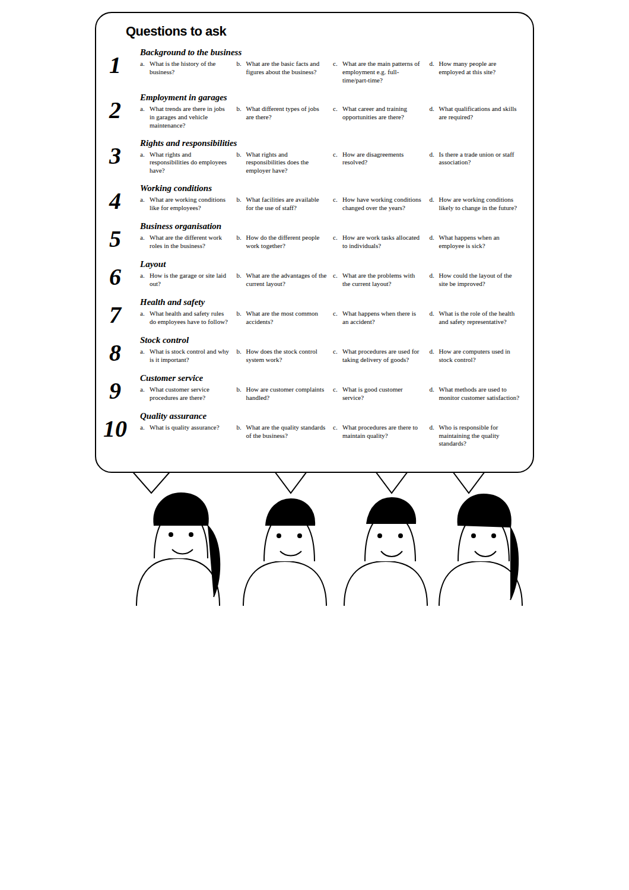Questions to ask
1
Background to the business
a. What is the history of the business?
b. What are the basic facts and figures about the business?
c. What are the main patterns of employment e.g. full-time/part-time?
d. How many people are employed at this site?
2
Employment in garages
a. What trends are there in jobs in garages and vehicle maintenance?
b. What different types of jobs are there?
c. What career and training opportunities are there?
d. What qualifications and skills are required?
3
Rights and responsibilities
a. What rights and responsibilities do employees have?
b. What rights and responsibilities does the employer have?
c. How are disagreements resolved?
d. Is there a trade union or staff association?
4
Working conditions
a. What are working conditions like for employees?
b. What facilities are available for the use of staff?
c. How have working conditions changed over the years?
d. How are working conditions likely to change in the future?
5
Business organisation
a. What are the different work roles in the business?
b. How do the different people work together?
c. How are work tasks allocated to individuals?
d. What happens when an employee is sick?
6
Layout
a. How is the garage or site laid out?
b. What are the advantages of the current layout?
c. What are the problems with the current layout?
d. How could the layout of the site be improved?
7
Health and safety
a. What health and safety rules do employees have to follow?
b. What are the most common accidents?
c. What happens when there is an accident?
d. What is the role of the health and safety representative?
8
Stock control
a. What is stock control and why is it important?
b. How does the stock control system work?
c. What procedures are used for taking delivery of goods?
d. How are computers used in stock control?
9
Customer service
a. What customer service procedures are there?
b. How are customer complaints handled?
c. What is good customer service?
d. What methods are used to monitor customer satisfaction?
10
Quality assurance
a. What is quality assurance?
b. What are the quality standards of the business?
c. What procedures are there to maintain quality?
d. Who is responsible for maintaining the quality standards?